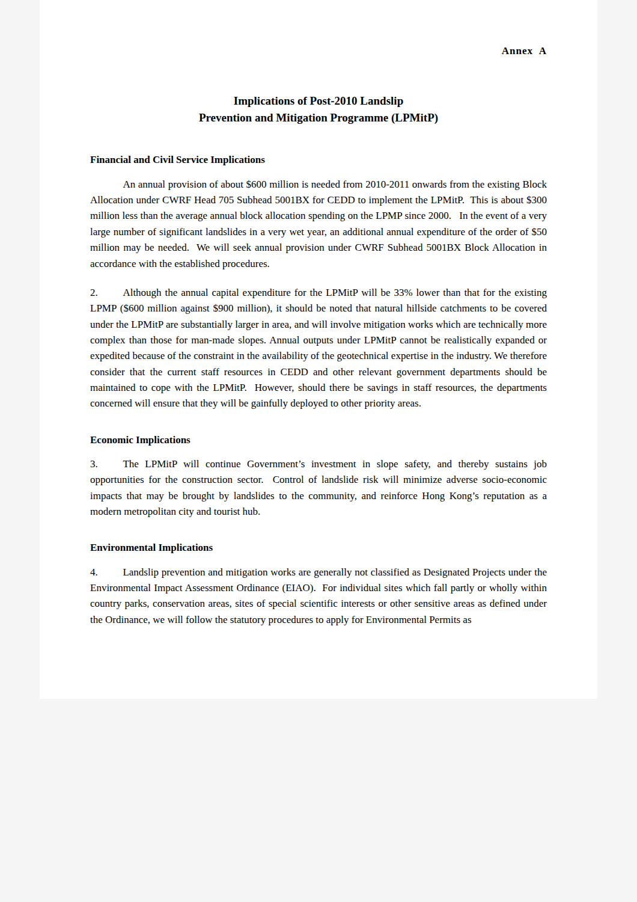Annex A
Implications of Post-2010 Landslip
Prevention and Mitigation Programme (LPMitP)
Financial and Civil Service Implications
An annual provision of about $600 million is needed from 2010-2011 onwards from the existing Block Allocation under CWRF Head 705 Subhead 5001BX for CEDD to implement the LPMitP. This is about $300 million less than the average annual block allocation spending on the LPMP since 2000. In the event of a very large number of significant landslides in a very wet year, an additional annual expenditure of the order of $50 million may be needed. We will seek annual provision under CWRF Subhead 5001BX Block Allocation in accordance with the established procedures.
2. Although the annual capital expenditure for the LPMitP will be 33% lower than that for the existing LPMP ($600 million against $900 million), it should be noted that natural hillside catchments to be covered under the LPMitP are substantially larger in area, and will involve mitigation works which are technically more complex than those for man-made slopes. Annual outputs under LPMitP cannot be realistically expanded or expedited because of the constraint in the availability of the geotechnical expertise in the industry. We therefore consider that the current staff resources in CEDD and other relevant government departments should be maintained to cope with the LPMitP. However, should there be savings in staff resources, the departments concerned will ensure that they will be gainfully deployed to other priority areas.
Economic Implications
3. The LPMitP will continue Government’s investment in slope safety, and thereby sustains job opportunities for the construction sector. Control of landslide risk will minimize adverse socio-economic impacts that may be brought by landslides to the community, and reinforce Hong Kong’s reputation as a modern metropolitan city and tourist hub.
Environmental Implications
4. Landslip prevention and mitigation works are generally not classified as Designated Projects under the Environmental Impact Assessment Ordinance (EIAO). For individual sites which fall partly or wholly within country parks, conservation areas, sites of special scientific interests or other sensitive areas as defined under the Ordinance, we will follow the statutory procedures to apply for Environmental Permits as